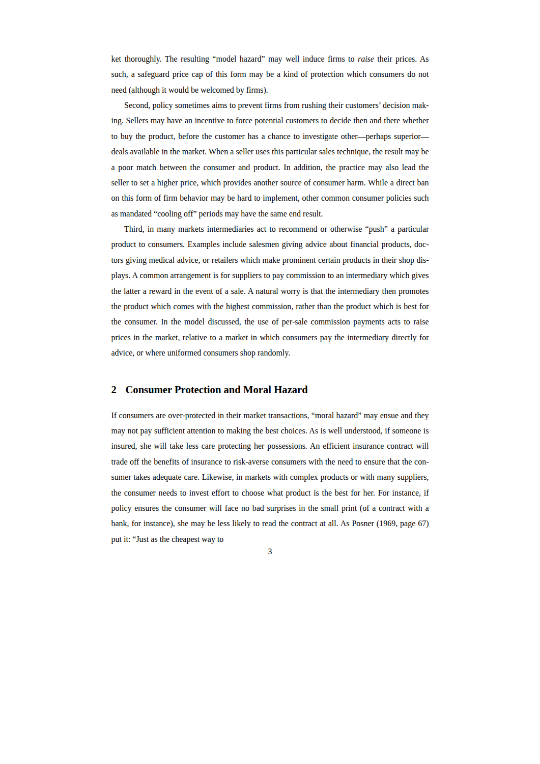ket thoroughly. The resulting “model hazard” may well induce firms to raise their prices. As such, a safeguard price cap of this form may be a kind of protection which consumers do not need (although it would be welcomed by firms).
Second, policy sometimes aims to prevent firms from rushing their customers’ decision making. Sellers may have an incentive to force potential customers to decide then and there whether to buy the product, before the customer has a chance to investigate other—perhaps superior—deals available in the market. When a seller uses this particular sales technique, the result may be a poor match between the consumer and product. In addition, the practice may also lead the seller to set a higher price, which provides another source of consumer harm. While a direct ban on this form of firm behavior may be hard to implement, other common consumer policies such as mandated “cooling off” periods may have the same end result.
Third, in many markets intermediaries act to recommend or otherwise “push” a particular product to consumers. Examples include salesmen giving advice about financial products, doctors giving medical advice, or retailers which make prominent certain products in their shop displays. A common arrangement is for suppliers to pay commission to an intermediary which gives the latter a reward in the event of a sale. A natural worry is that the intermediary then promotes the product which comes with the highest commission, rather than the product which is best for the consumer. In the model discussed, the use of per-sale commission payments acts to raise prices in the market, relative to a market in which consumers pay the intermediary directly for advice, or where uniformed consumers shop randomly.
2 Consumer Protection and Moral Hazard
If consumers are over-protected in their market transactions, “moral hazard” may ensue and they may not pay sufficient attention to making the best choices. As is well understood, if someone is insured, she will take less care protecting her possessions. An efficient insurance contract will trade off the benefits of insurance to risk-averse consumers with the need to ensure that the consumer takes adequate care. Likewise, in markets with complex products or with many suppliers, the consumer needs to invest effort to choose what product is the best for her. For instance, if policy ensures the consumer will face no bad surprises in the small print (of a contract with a bank, for instance), she may be less likely to read the contract at all. As Posner (1969, page 67) put it: “Just as the cheapest way to
3